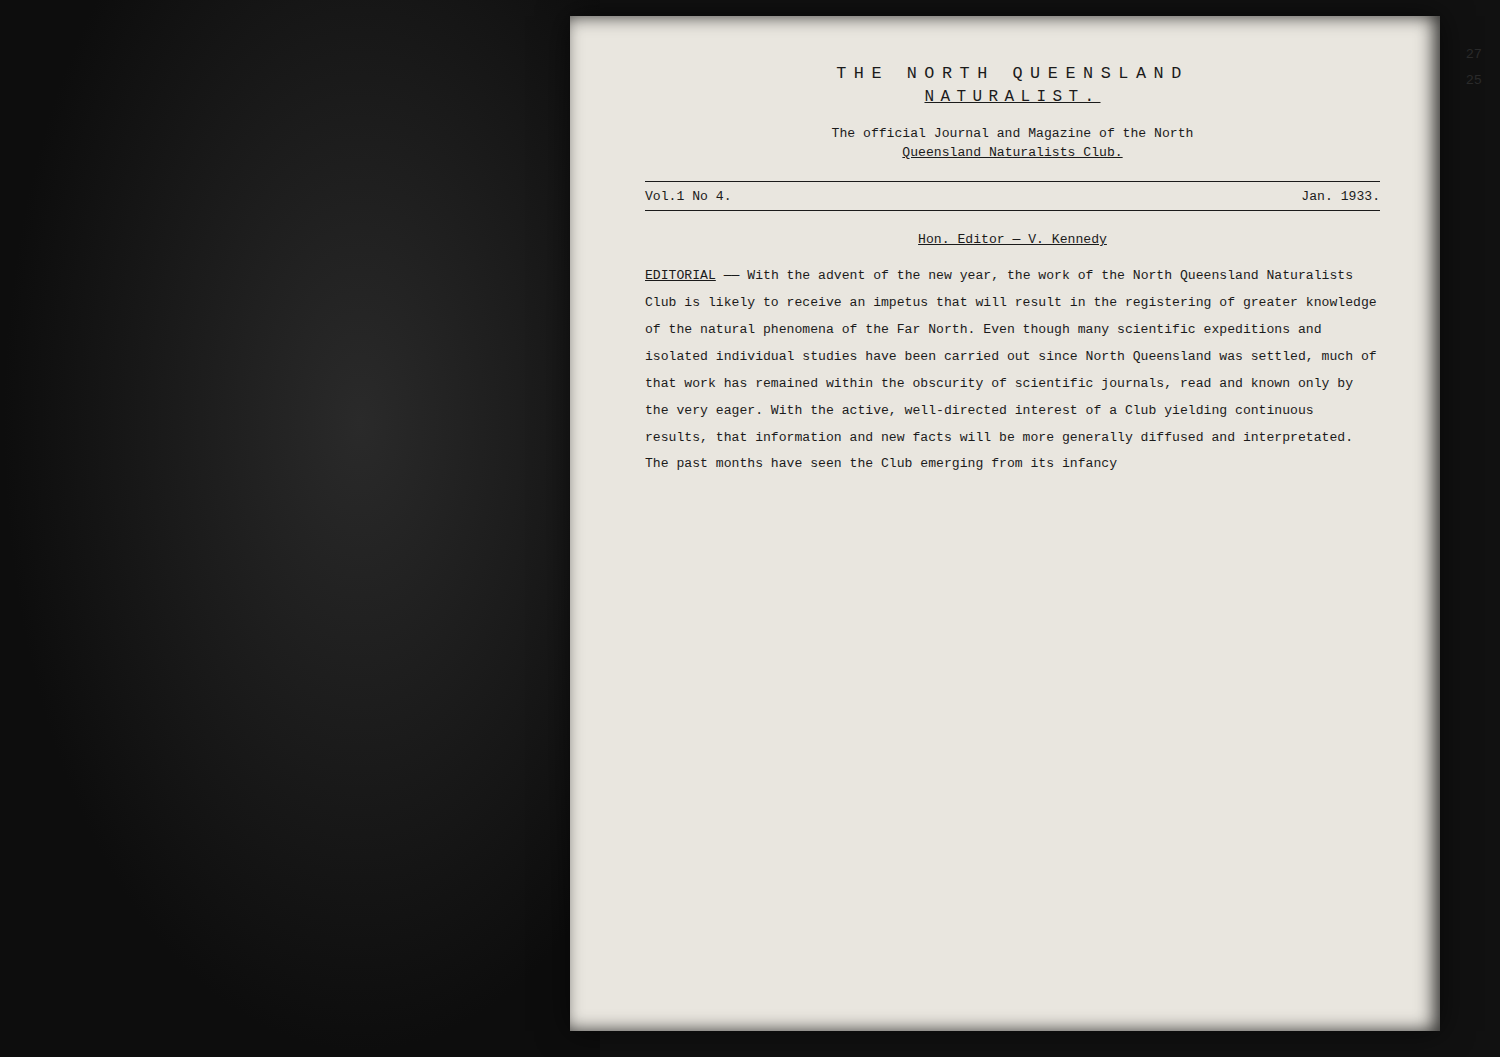27
25
THE NORTH QUEENSLAND
NATURALIST.
The official Journal and Magazine of the North
Queensland Naturalists Club.
Vol.1 No 4. Jan. 1933.
Hon. Editor — V. Kennedy
EDITORIAL —— With the advent of the new year, the work of the North Queensland Naturalists Club is likely to receive an impetus that will result in the registering of greater knowledge of the natural phenomena of the Far North. Even though many scientific expeditions and isolated individual studies have been carried out since North Queensland was settled, much of that work has remained within the obscurity of scientific journals, read and known only by the very eager. With the active, well-directed interest of a Club yielding continuous results, that information and new facts will be more generally diffused and interpretated. The past months have seen the Club emerging from its infancy